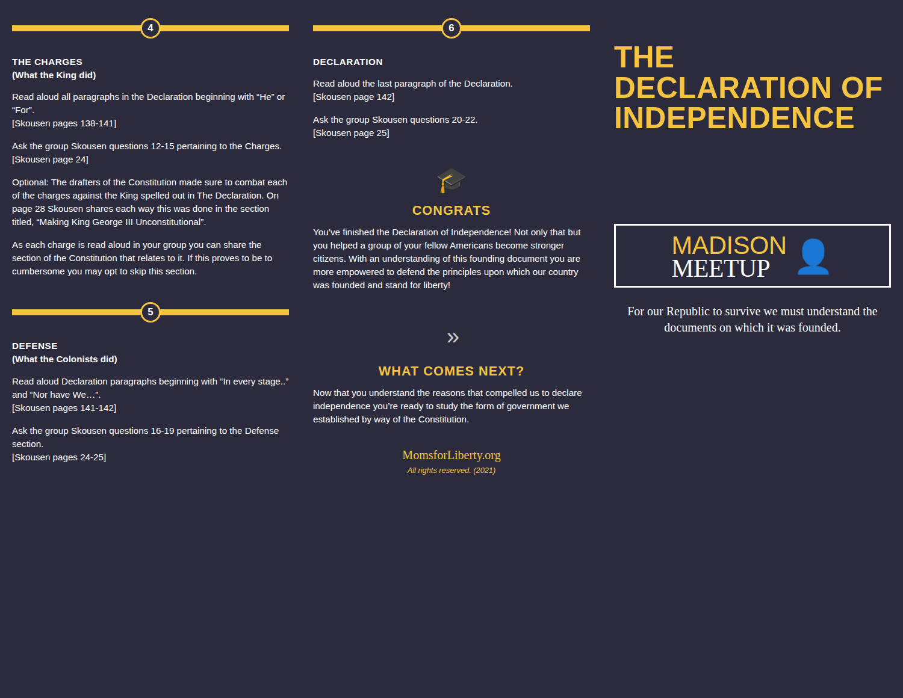4
The Charges(What the King did)
Read aloud all paragraphs in the Declaration beginning with “He” or “For”.[Skousen pages 138-141]
Ask the group Skousen questions 12-15 pertaining to the Charges.[Skousen page 24]
Optional: The drafters of the Constitution made sure to combat each of the charges against the King spelled out in The Declaration. On page 28 Skousen shares each way this was done in the section titled, “Making King George III Unconstitutional”.
As each charge is read aloud in your group you can share the section of the Constitution that relates to it. If this proves to be to cumbersome you may opt to skip this section.
5
Defense(What the Colonists did)
Read aloud Declaration paragraphs beginning with “In every stage..” and “Nor have We…”.[Skousen pages 141-142]
Ask the group Skousen questions 16-19 pertaining to the Defense section.[Skousen pages 24-25]
6
Declaration
Read aloud the last paragraph of the Declaration.[Skousen page 142]
Ask the group Skousen questions 20-22.[Skousen page 25]
🎓
Congrats
You’ve finished the Declaration of Independence! Not only that but you helped a group of your fellow Americans become stronger citizens. With an understanding of this founding document you are more empowered to defend the principles upon which our country was founded and stand for liberty!
»
What comes next?
Now that you understand the reasons that compelled us to declare independence you’re ready to study the form of government we established by way of the Constitution.
MomsforLiberty.org All rights reserved. (2021)
The
Declaration of
Independence
Madison Meetup
👤
For our Republic to survive we must understand the documents on which it was founded.